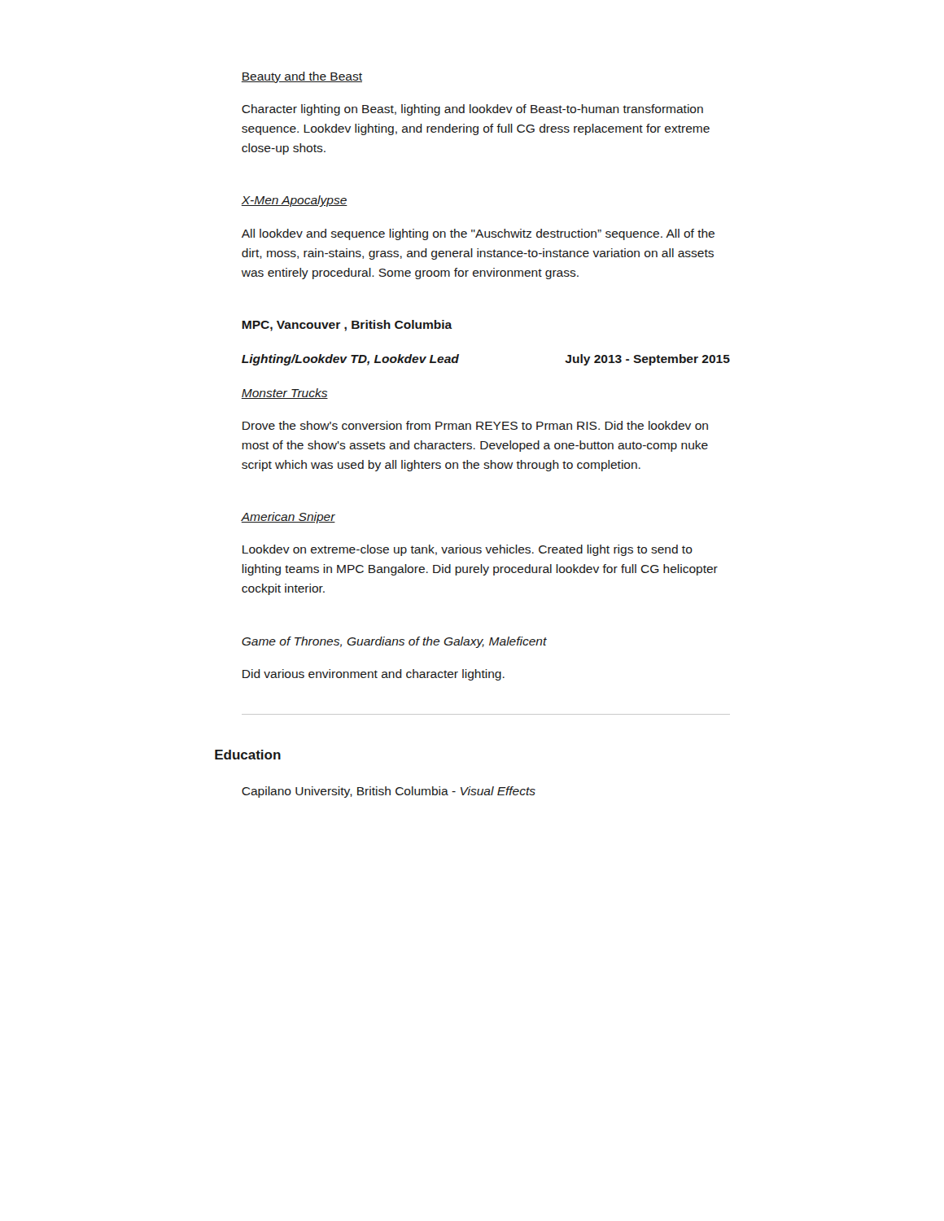Beauty and the Beast
Character lighting on Beast, lighting and lookdev of Beast-to-human transformation sequence. Lookdev lighting, and rendering of full CG dress replacement for extreme close-up shots.
X-Men Apocalypse
All lookdev and sequence lighting on the "Auschwitz destruction” sequence. All of the dirt, moss, rain-stains, grass, and general instance-to-instance variation on all assets was entirely procedural. Some groom for environment grass.
MPC, Vancouver , British Columbia
Lighting/Lookdev TD, Lookdev Lead July 2013 - September 2015
Monster Trucks
Drove the show's conversion from Prman REYES to Prman RIS. Did the lookdev on most of the show's assets and characters. Developed a one-button auto-comp nuke script which was used by all lighters on the show through to completion.
American Sniper
Lookdev on extreme-close up tank, various vehicles. Created light rigs to send to lighting teams in MPC Bangalore. Did purely procedural lookdev for full CG helicopter cockpit interior.
Game of Thrones, Guardians of the Galaxy, Maleficent
Did various environment and character lighting.
Education
Capilano University, British Columbia - Visual Effects